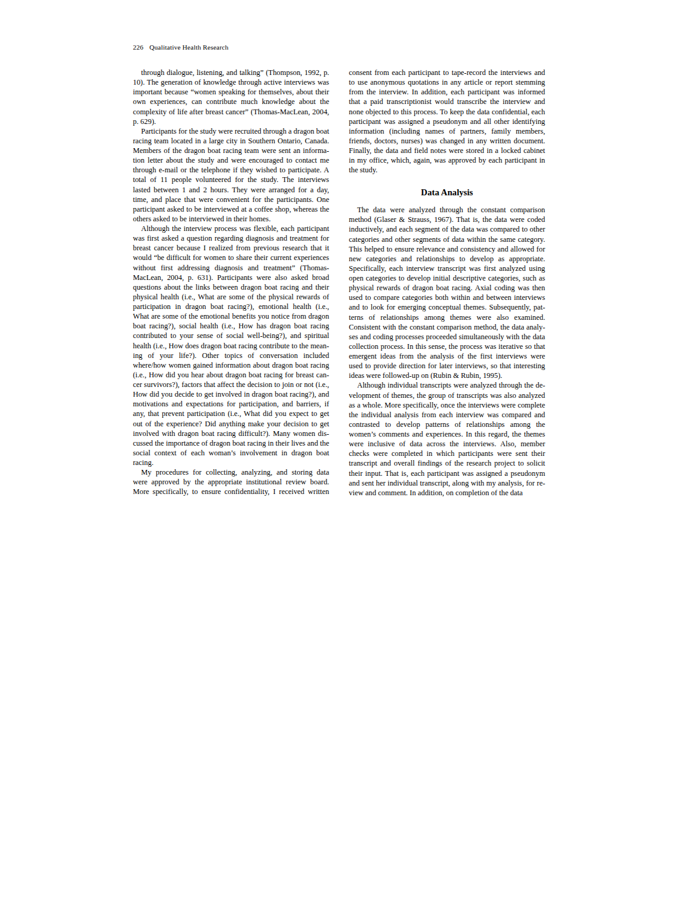226 Qualitative Health Research
through dialogue, listening, and talking” (Thompson, 1992, p. 10). The generation of knowledge through active interviews was important because “women speaking for themselves, about their own experiences, can contribute much knowledge about the complexity of life after breast cancer” (Thomas-MacLean, 2004, p. 629).
Participants for the study were recruited through a dragon boat racing team located in a large city in Southern Ontario, Canada. Members of the dragon boat racing team were sent an information letter about the study and were encouraged to contact me through e-mail or the telephone if they wished to participate. A total of 11 people volunteered for the study. The interviews lasted between 1 and 2 hours. They were arranged for a day, time, and place that were convenient for the participants. One participant asked to be interviewed at a coffee shop, whereas the others asked to be interviewed in their homes.
Although the interview process was flexible, each participant was first asked a question regarding diagnosis and treatment for breast cancer because I realized from previous research that it would “be difficult for women to share their current experiences without first addressing diagnosis and treatment” (Thomas-MacLean, 2004, p. 631). Participants were also asked broad questions about the links between dragon boat racing and their physical health (i.e., What are some of the physical rewards of participation in dragon boat racing?), emotional health (i.e., What are some of the emotional benefits you notice from dragon boat racing?), social health (i.e., How has dragon boat racing contributed to your sense of social well-being?), and spiritual health (i.e., How does dragon boat racing contribute to the meaning of your life?). Other topics of conversation included where/how women gained information about dragon boat racing (i.e., How did you hear about dragon boat racing for breast cancer survivors?), factors that affect the decision to join or not (i.e., How did you decide to get involved in dragon boat racing?), and motivations and expectations for participation, and barriers, if any, that prevent participation (i.e., What did you expect to get out of the experience? Did anything make your decision to get involved with dragon boat racing difficult?). Many women discussed the importance of dragon boat racing in their lives and the social context of each woman’s involvement in dragon boat racing.
My procedures for collecting, analyzing, and storing data were approved by the appropriate institutional review board. More specifically, to ensure confidentiality, I received written consent from each participant to tape-record the interviews and to use anonymous quotations in any article or report stemming from the interview. In addition, each participant was informed that a paid transcriptionist would transcribe the interview and none objected to this process. To keep the data confidential, each participant was assigned a pseudonym and all other identifying information (including names of partners, family members, friends, doctors, nurses) was changed in any written document. Finally, the data and field notes were stored in a locked cabinet in my office, which, again, was approved by each participant in the study.
Data Analysis
The data were analyzed through the constant comparison method (Glaser & Strauss, 1967). That is, the data were coded inductively, and each segment of the data was compared to other categories and other segments of data within the same category. This helped to ensure relevance and consistency and allowed for new categories and relationships to develop as appropriate. Specifically, each interview transcript was first analyzed using open categories to develop initial descriptive categories, such as physical rewards of dragon boat racing. Axial coding was then used to compare categories both within and between interviews and to look for emerging conceptual themes. Subsequently, patterns of relationships among themes were also examined. Consistent with the constant comparison method, the data analyses and coding processes proceeded simultaneously with the data collection process. In this sense, the process was iterative so that emergent ideas from the analysis of the first interviews were used to provide direction for later interviews, so that interesting ideas were followed-up on (Rubin & Rubin, 1995).
Although individual transcripts were analyzed through the development of themes, the group of transcripts was also analyzed as a whole. More specifically, once the interviews were complete the individual analysis from each interview was compared and contrasted to develop patterns of relationships among the women’s comments and experiences. In this regard, the themes were inclusive of data across the interviews. Also, member checks were completed in which participants were sent their transcript and overall findings of the research project to solicit their input. That is, each participant was assigned a pseudonym and sent her individual transcript, along with my analysis, for review and comment. In addition, on completion of the data